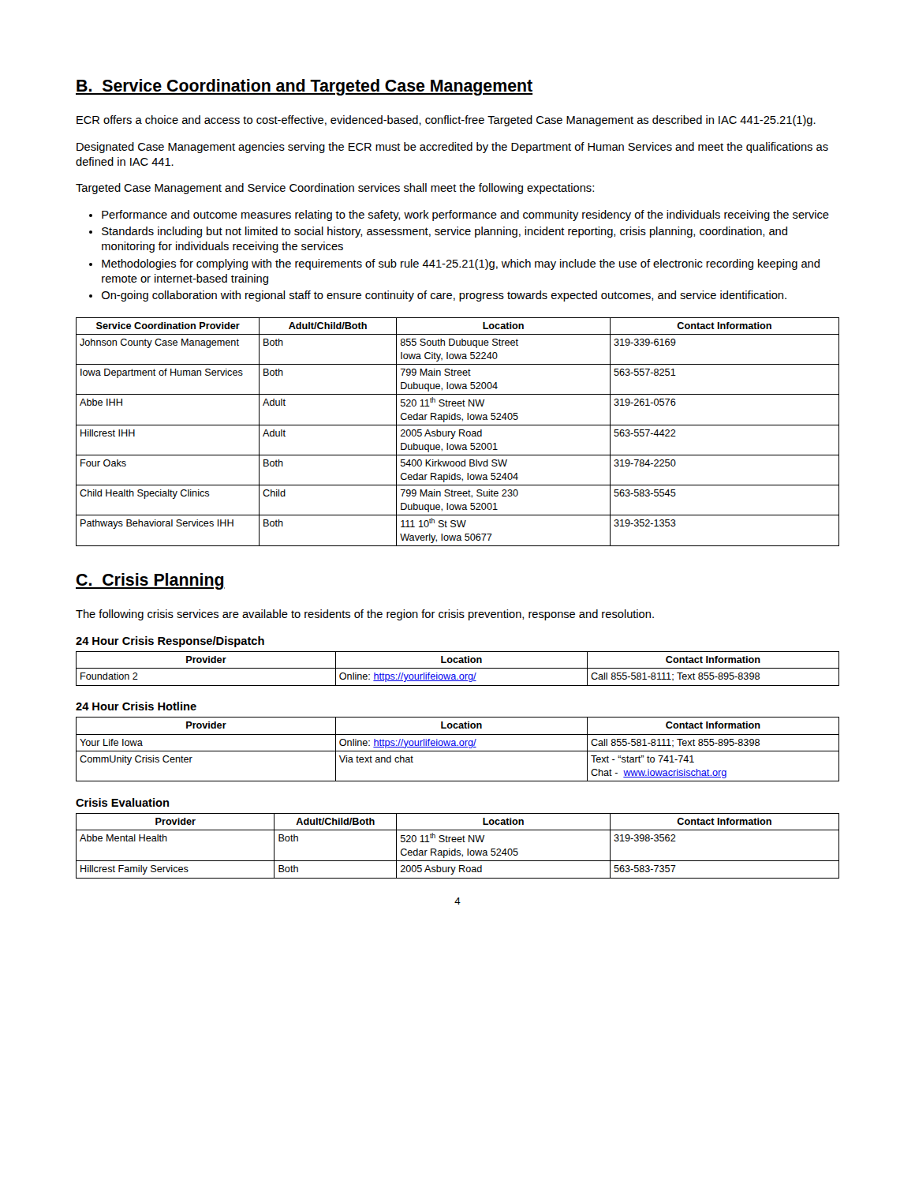B. Service Coordination and Targeted Case Management
ECR offers a choice and access to cost-effective, evidenced-based, conflict-free Targeted Case Management as described in IAC 441-25.21(1)g.
Designated Case Management agencies serving the ECR must be accredited by the Department of Human Services and meet the qualifications as defined in IAC 441.
Targeted Case Management and Service Coordination services shall meet the following expectations:
Performance and outcome measures relating to the safety, work performance and community residency of the individuals receiving the service
Standards including but not limited to social history, assessment, service planning, incident reporting, crisis planning, coordination, and monitoring for individuals receiving the services
Methodologies for complying with the requirements of sub rule 441-25.21(1)g, which may include the use of electronic recording keeping and remote or internet-based training
On-going collaboration with regional staff to ensure continuity of care, progress towards expected outcomes, and service identification.
| Service Coordination Provider | Adult/Child/Both | Location | Contact Information |
| --- | --- | --- | --- |
| Johnson County Case Management | Both | 855 South Dubuque Street Iowa City, Iowa 52240 | 319-339-6169 |
| Iowa Department of Human Services | Both | 799 Main Street Dubuque, Iowa 52004 | 563-557-8251 |
| Abbe IHH | Adult | 520 11 th Street NW Cedar Rapids, Iowa 52405 | 319-261-0576 |
| Hillcrest IHH | Adult | 2005 Asbury Road Dubuque, Iowa 52001 | 563-557-4422 |
| Four Oaks | Both | 5400 Kirkwood Blvd SW Cedar Rapids, Iowa 52404 | 319-784-2250 |
| Child Health Specialty Clinics | Child | 799 Main Street, Suite 230 Dubuque, Iowa 52001 | 563-583-5545 |
| Pathways Behavioral Services IHH | Both | 111 10 th St SW Waverly, Iowa 50677 | 319-352-1353 |
C. Crisis Planning
The following crisis services are available to residents of the region for crisis prevention, response and resolution.
24 Hour Crisis Response/Dispatch
| Provider | Location | Contact Information |
| --- | --- | --- |
| Foundation 2 | Online: https://yourlifeiowa.org/ | Call 855-581-8111; Text 855-895-8398 |
24 Hour Crisis Hotline
| Provider | Location | Contact Information |
| --- | --- | --- |
| Your Life Iowa | Online: https://yourlifeiowa.org/ | Call 855-581-8111; Text 855-895-8398 |
| CommUnity Crisis Center | Via text and chat | Text - “start” to 741-741 Chat - www.iowacrisischat.org |
Crisis Evaluation
| Provider | Adult/Child/Both | Location | Contact Information |
| --- | --- | --- | --- |
| Abbe Mental Health | Both | 520 11 th Street NW Cedar Rapids, Iowa 52405 | 319-398-3562 |
| Hillcrest Family Services | Both | 2005 Asbury Road | 563-583-7357 |
4